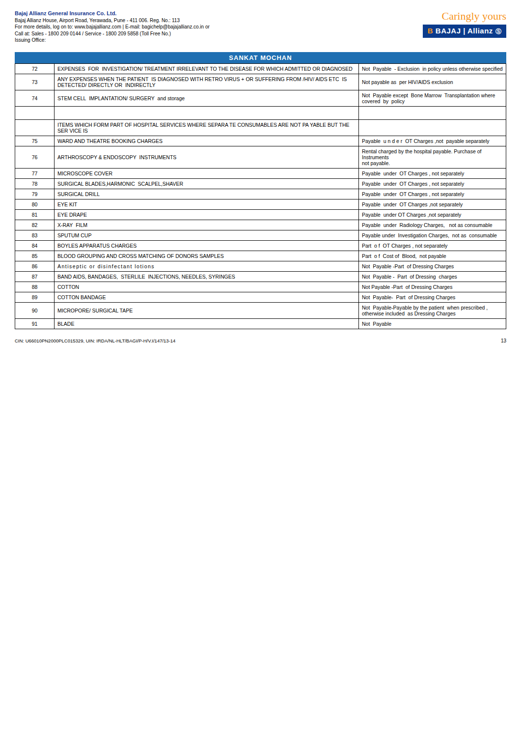Bajaj Allianz General Insurance Co. Ltd.
Bajaj Allianz House, Airport Road, Yerawada, Pune - 411 006. Reg. No.: 113
For more details, log on to: www.bajajallianz.com | E-mail: bagichelp@bajajallianz.co.in or
Call at: Sales - 1800 209 0144 / Service - 1800 209 5858 (Toll Free No.)
Issuing Office:
Caringly yours
B BAJAJ | Allianz Ⓢ
SANKAT MOCHAN
| 72 | EXPENSES FOR INVESTIGATION/ TREATMENT IRRELEVANT TO THE DISEASE FOR WHICH ADMITTED OR DIAGNOSED | Not Payable - Exclusion in policy unless otherwise specified |
| 73 | ANY EXPENSES WHEN THE PATIENT IS DIAGNOSED WITH RETRO VIRUS + OR SUFFERING FROM /HIV/ AIDS ETC IS DETECTED/ DIRECTLY OR INDIRECTLY | Not payable as per HIV/AIDS exclusion |
| 74 | STEM CELL IMPLANTATION/ SURGERY and storage | Not Payable except Bone Marrow Transplantation where covered by policy |
| | ITEMS WHICH FORM PART OF HOSPITAL SERVICES WHERE SEPARA TE CONSUMABLES ARE NOT PA YABLE BUT THE SER VICE IS | |
| 75 | WARD AND THEATRE BOOKING CHARGES | Payable u n d e r OT Charges ,not payable separately |
| 76 | ARTHROSCOPY & ENDOSCOPY INSTRUMENTS | Rental charged by the hospital payable. Purchase of Instruments not payable. |
| 77 | MICROSCOPE COVER | Payable under OT Charges , not separately |
| 78 | SURGICAL BLADES,HARMONIC SCALPEL,SHAVER | Payable under OT Charges , not separately |
| 79 | SURGICAL DRILL | Payable under OT Charges , not separately |
| 80 | EYE KIT | Payable under OT Charges ,not separately |
| 81 | EYE DRAPE | Payable under OT Charges ,not separately |
| 82 | X-RAY FILM | Payable under Radiology Charges, not as consumable |
| 83 | SPUTUM CUP | Payable under Investigation Charges, not as consumable |
| 84 | BOYLES APPARATUS CHARGES | Part o f OT Charges , not separately |
| 85 | BLOOD GROUPING AND CROSS MATCHING OF DONORS SAMPLES | Part o f Cost of Blood, not payable |
| 86 | Antiseptic or disinfectant lotions | Not Payable -Part of Dressing Charges |
| 87 | BAND AIDS, BANDAGES, STERLILE INJECTIONS, NEEDLES, SYRINGES | Not Payable - Part of Dressing charges |
| 88 | COTTON | Not Payable -Part of Dressing Charges |
| 89 | COTTON BANDAGE | Not Payable- Part of Dressing Charges |
| 90 | MICROPORE/ SURGICAL TAPE | Not Payable-Payable by the patient when prescribed , otherwise included as Dressing Charges |
| 91 | BLADE | Not Payable |
CIN: U66010PN2000PLC015329, UIN: IRDA/NL-HLT/BAGI/P-H/V.I/147/13-14 13